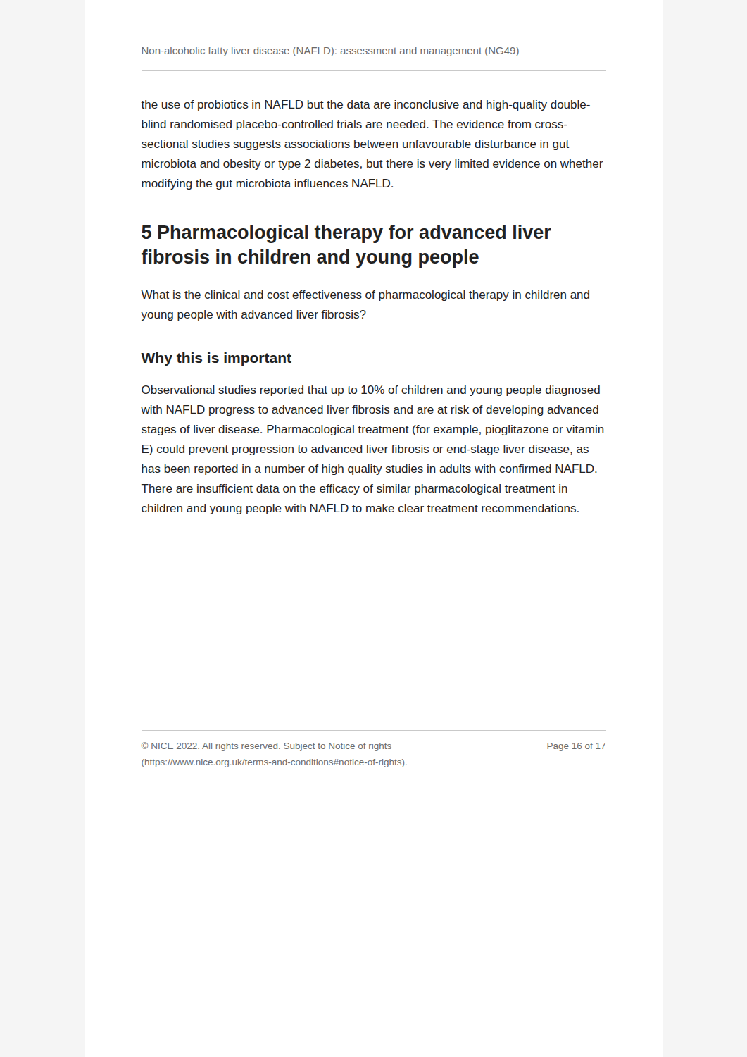Non-alcoholic fatty liver disease (NAFLD): assessment and management (NG49)
the use of probiotics in NAFLD but the data are inconclusive and high-quality double-blind randomised placebo-controlled trials are needed. The evidence from cross-sectional studies suggests associations between unfavourable disturbance in gut microbiota and obesity or type 2 diabetes, but there is very limited evidence on whether modifying the gut microbiota influences NAFLD.
5 Pharmacological therapy for advanced liver fibrosis in children and young people
What is the clinical and cost effectiveness of pharmacological therapy in children and young people with advanced liver fibrosis?
Why this is important
Observational studies reported that up to 10% of children and young people diagnosed with NAFLD progress to advanced liver fibrosis and are at risk of developing advanced stages of liver disease. Pharmacological treatment (for example, pioglitazone or vitamin E) could prevent progression to advanced liver fibrosis or end-stage liver disease, as has been reported in a number of high quality studies in adults with confirmed NAFLD. There are insufficient data on the efficacy of similar pharmacological treatment in children and young people with NAFLD to make clear treatment recommendations.
© NICE 2022. All rights reserved. Subject to Notice of rights (https://www.nice.org.uk/terms-and-conditions#notice-of-rights).
Page 16 of 17